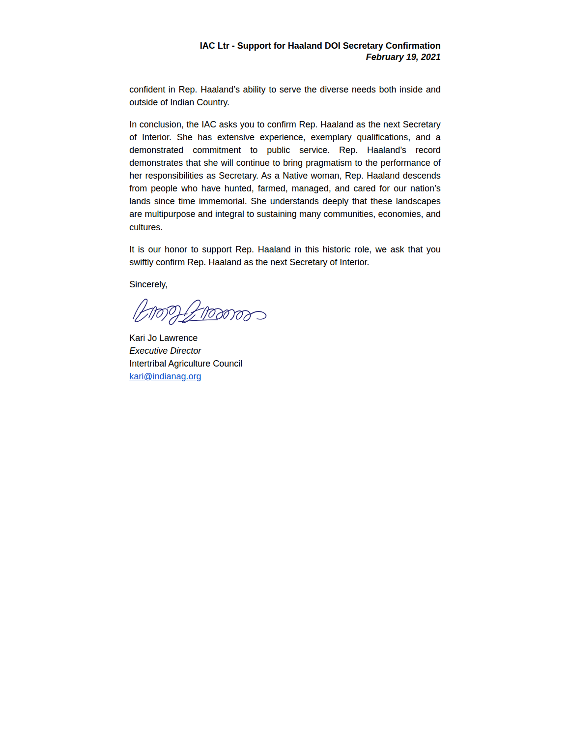IAC Ltr - Support for Haaland DOI Secretary Confirmation February 19, 2021
confident in Rep. Haaland’s ability to serve the diverse needs both inside and outside of Indian Country.
In conclusion, the IAC asks you to confirm Rep. Haaland as the next Secretary of Interior. She has extensive experience, exemplary qualifications, and a demonstrated commitment to public service. Rep. Haaland’s record demonstrates that she will continue to bring pragmatism to the performance of her responsibilities as Secretary. As a Native woman, Rep. Haaland descends from people who have hunted, farmed, managed, and cared for our nation’s lands since time immemorial. She understands deeply that these landscapes are multipurpose and integral to sustaining many communities, economies, and cultures.
It is our honor to support Rep. Haaland in this historic role, we ask that you swiftly confirm Rep. Haaland as the next Secretary of Interior.
Sincerely,
Kari Jo Lawrence
Executive Director
Intertribal Agriculture Council
kari@indianag.org